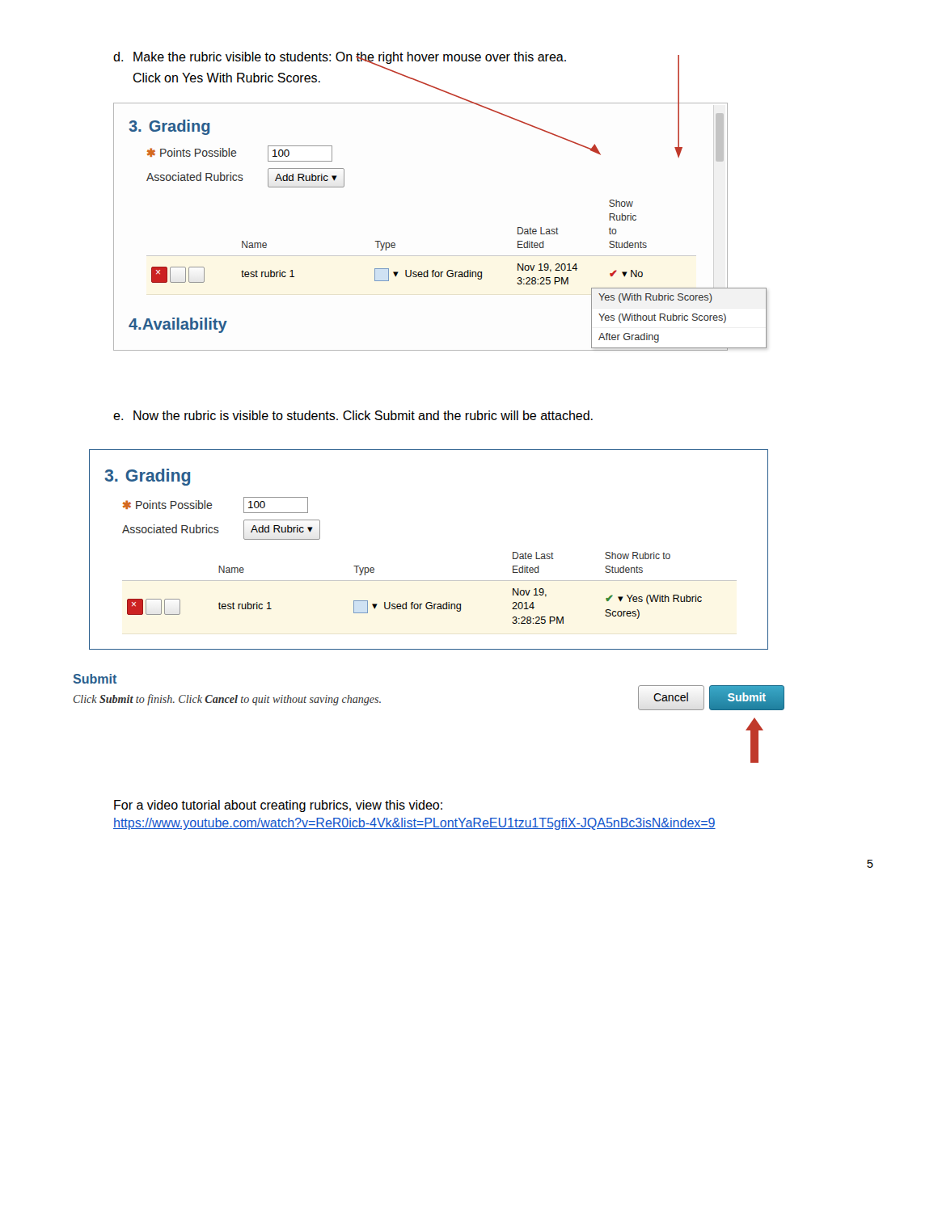d. Make the rubric visible to students: On the right hover mouse over this area.
Click on Yes With Rubric Scores.
3. Grading
✱Points Possible
100
Associated Rubrics
Add Rubric ▾
| | Name | Type | Date Last Edited | Show Rubric to Students |
| --- | --- | --- | --- | --- |
| | test rubric 1 | ▾ Used for Grading | Nov 19, 2014 3:28:25 PM | ✔ ▾ No |
Yes (With Rubric Scores)
Yes (Without Rubric Scores)
After Grading
4. Availability
e. Now the rubric is visible to students. Click Submit and the rubric will be attached.
3. Grading
✱Points Possible
100
Associated Rubrics
Add Rubric ▾
| | Name | Type | Date Last Edited | Show Rubric to Students |
| --- | --- | --- | --- | --- |
| | test rubric 1 | ▾ Used for Grading | Nov 19, 2014 3:28:25 PM | ✔ ▾ Yes (With Rubric Scores) |
Submit
Click Submit to finish. Click Cancel to quit without saving changes.
Cancel Submit
For a video tutorial about creating rubrics, view this video:
https://www.youtube.com/watch?v=ReR0icb-4Vk&list=PLontYaReEU1tzu1T5gfiX-JQA5nBc3isN&index=9
5